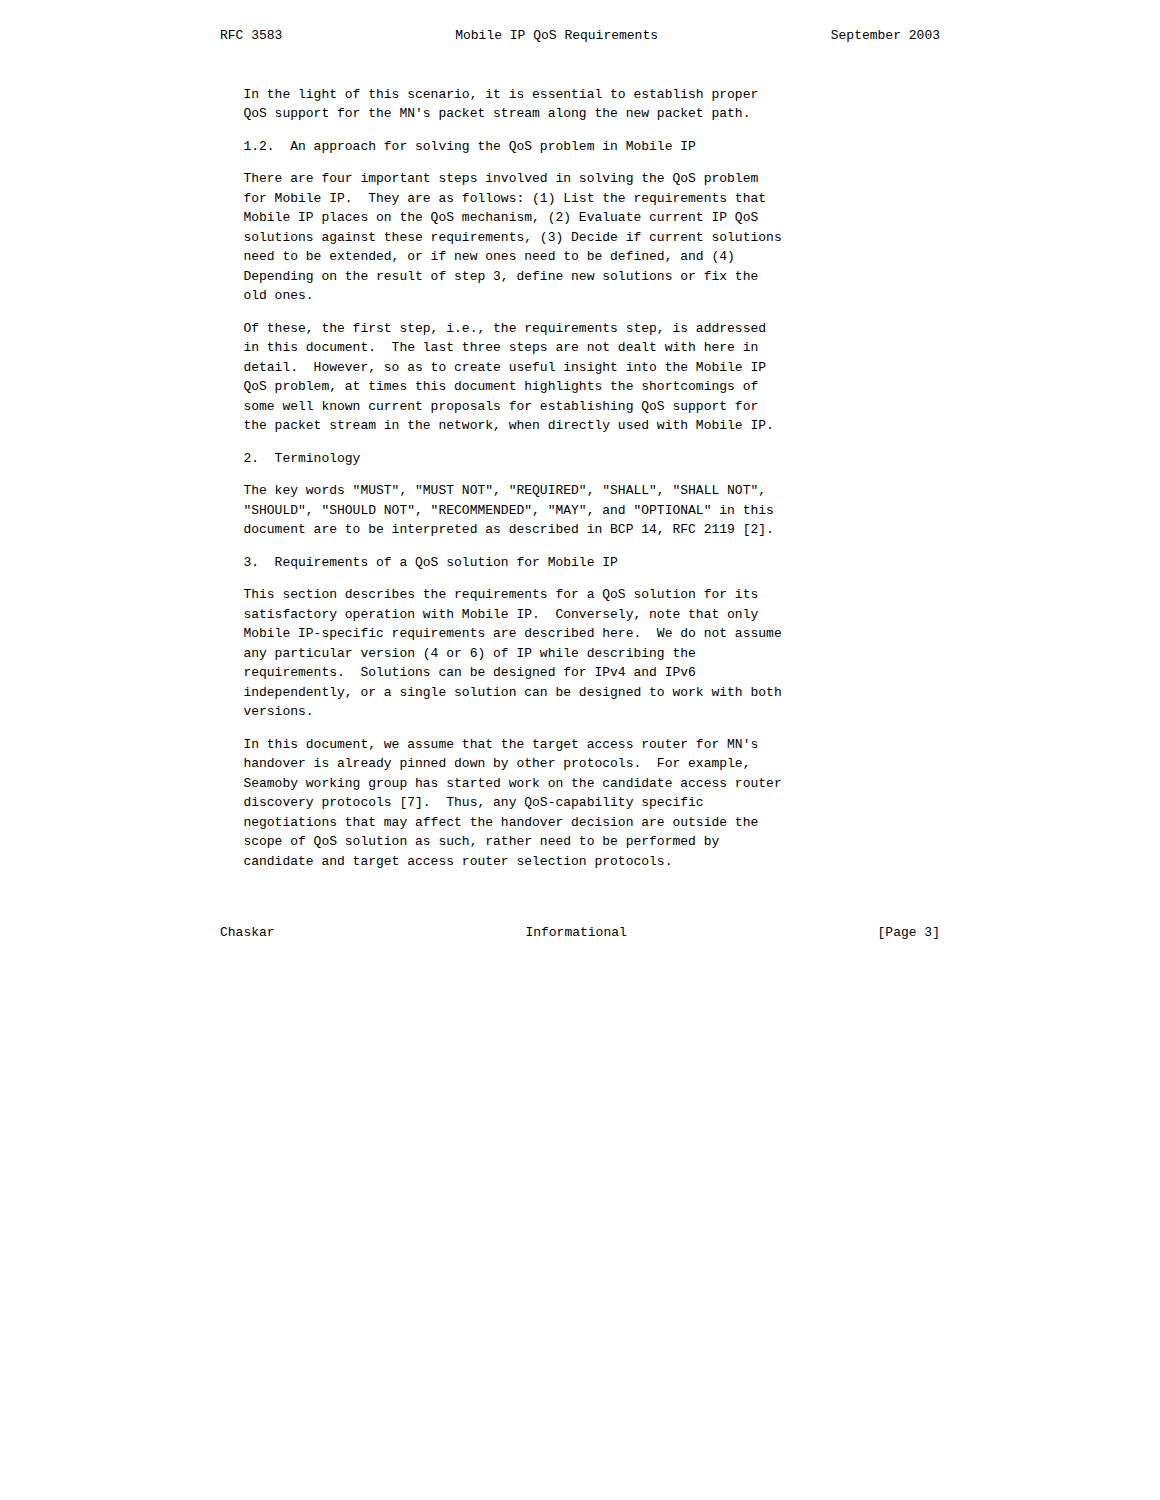RFC 3583 Mobile IP QoS Requirements September 2003
In the light of this scenario, it is essential to establish proper QoS support for the MN's packet stream along the new packet path.
1.2. An approach for solving the QoS problem in Mobile IP
There are four important steps involved in solving the QoS problem for Mobile IP. They are as follows: (1) List the requirements that Mobile IP places on the QoS mechanism, (2) Evaluate current IP QoS solutions against these requirements, (3) Decide if current solutions need to be extended, or if new ones need to be defined, and (4) Depending on the result of step 3, define new solutions or fix the old ones.
Of these, the first step, i.e., the requirements step, is addressed in this document. The last three steps are not dealt with here in detail. However, so as to create useful insight into the Mobile IP QoS problem, at times this document highlights the shortcomings of some well known current proposals for establishing QoS support for the packet stream in the network, when directly used with Mobile IP.
2. Terminology
The key words "MUST", "MUST NOT", "REQUIRED", "SHALL", "SHALL NOT", "SHOULD", "SHOULD NOT", "RECOMMENDED", "MAY", and "OPTIONAL" in this document are to be interpreted as described in BCP 14, RFC 2119 [2].
3. Requirements of a QoS solution for Mobile IP
This section describes the requirements for a QoS solution for its satisfactory operation with Mobile IP. Conversely, note that only Mobile IP-specific requirements are described here. We do not assume any particular version (4 or 6) of IP while describing the requirements. Solutions can be designed for IPv4 and IPv6 independently, or a single solution can be designed to work with both versions.
In this document, we assume that the target access router for MN's handover is already pinned down by other protocols. For example, Seamoby working group has started work on the candidate access router discovery protocols [7]. Thus, any QoS-capability specific negotiations that may affect the handover decision are outside the scope of QoS solution as such, rather need to be performed by candidate and target access router selection protocols.
Chaskar Informational [Page 3]